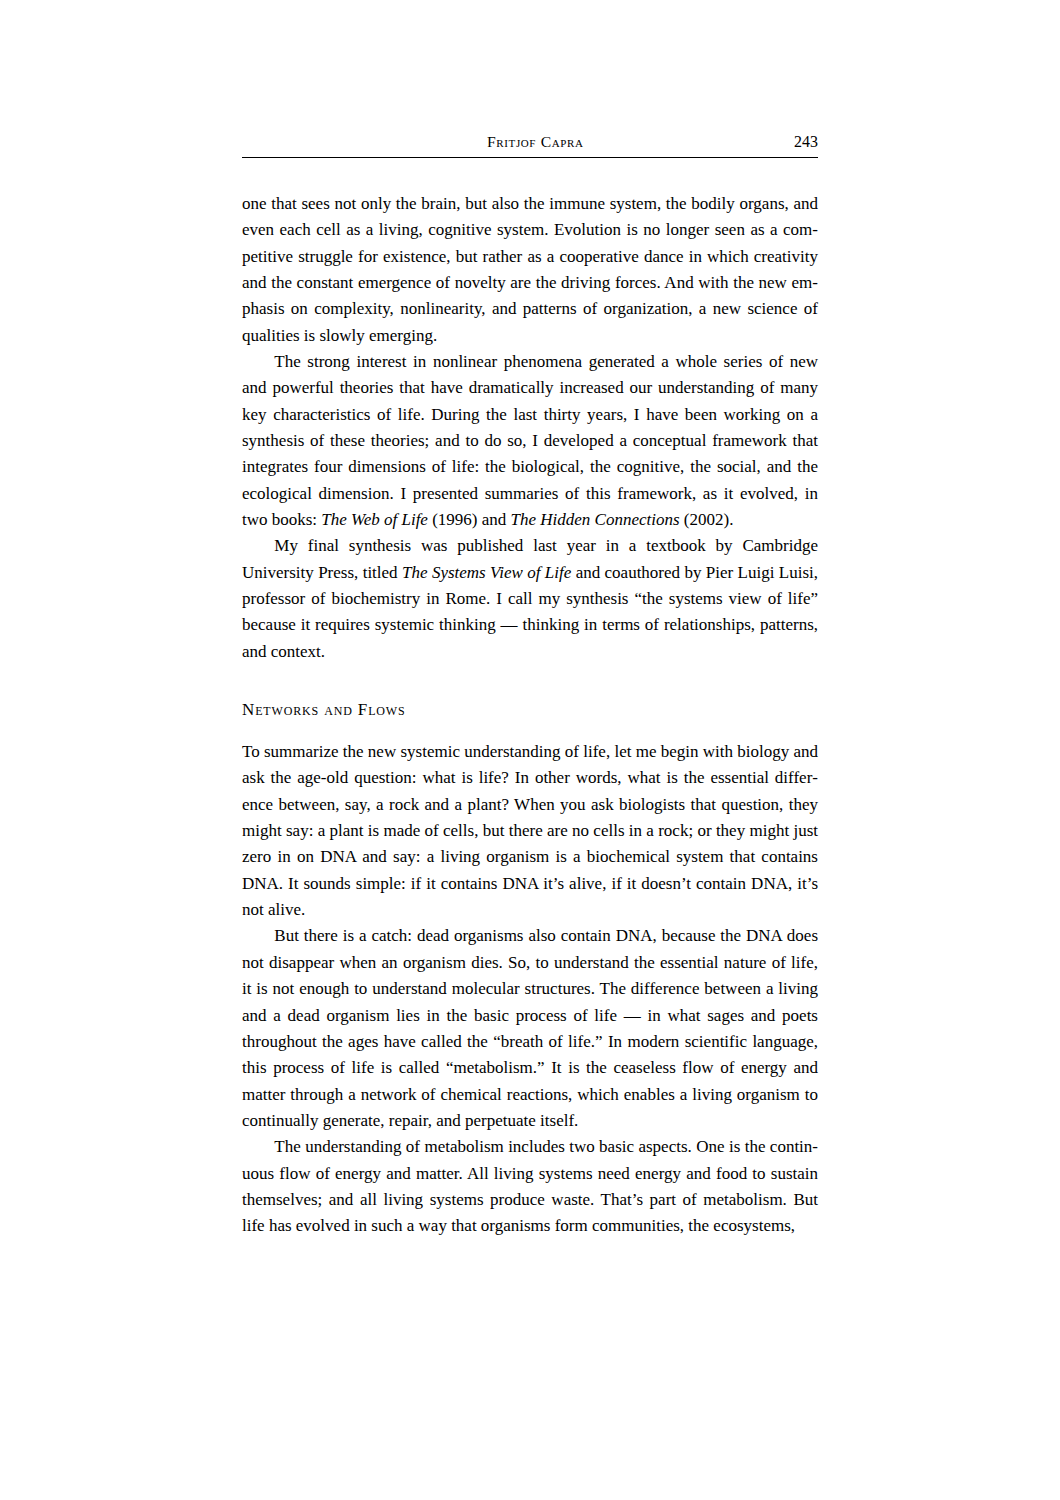Fritjof Capra 243
one that sees not only the brain, but also the immune system, the bodily organs, and even each cell as a living, cognitive system. Evolution is no longer seen as a competitive struggle for existence, but rather as a cooperative dance in which creativity and the constant emergence of novelty are the driving forces. And with the new emphasis on complexity, nonlinearity, and patterns of organization, a new science of qualities is slowly emerging.
The strong interest in nonlinear phenomena generated a whole series of new and powerful theories that have dramatically increased our understanding of many key characteristics of life. During the last thirty years, I have been working on a synthesis of these theories; and to do so, I developed a conceptual framework that integrates four dimensions of life: the biological, the cognitive, the social, and the ecological dimension. I presented summaries of this framework, as it evolved, in two books: The Web of Life (1996) and The Hidden Connections (2002).
My final synthesis was published last year in a textbook by Cambridge University Press, titled The Systems View of Life and coauthored by Pier Luigi Luisi, professor of biochemistry in Rome. I call my synthesis “the systems view of life” because it requires systemic thinking — thinking in terms of relationships, patterns, and context.
Networks and Flows
To summarize the new systemic understanding of life, let me begin with biology and ask the age-old question: what is life? In other words, what is the essential difference between, say, a rock and a plant? When you ask biologists that question, they might say: a plant is made of cells, but there are no cells in a rock; or they might just zero in on DNA and say: a living organism is a biochemical system that contains DNA. It sounds simple: if it contains DNA it’s alive, if it doesn’t contain DNA, it’s not alive.
But there is a catch: dead organisms also contain DNA, because the DNA does not disappear when an organism dies. So, to understand the essential nature of life, it is not enough to understand molecular structures. The difference between a living and a dead organism lies in the basic process of life — in what sages and poets throughout the ages have called the “breath of life.” In modern scientific language, this process of life is called “metabolism.” It is the ceaseless flow of energy and matter through a network of chemical reactions, which enables a living organism to continually generate, repair, and perpetuate itself.
The understanding of metabolism includes two basic aspects. One is the continuous flow of energy and matter. All living systems need energy and food to sustain themselves; and all living systems produce waste. That’s part of metabolism. But life has evolved in such a way that organisms form communities, the ecosystems,